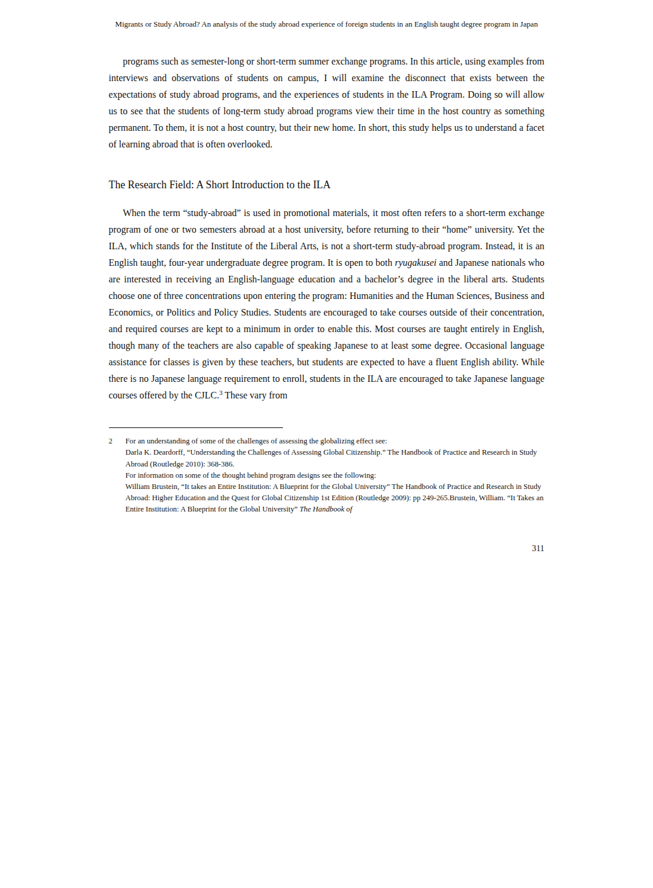Migrants or Study Abroad? An analysis of the study abroad experience of foreign students in an English taught degree program in Japan
programs such as semester-long or short-term summer exchange programs. In this article, using examples from interviews and observations of students on campus, I will examine the disconnect that exists between the expectations of study abroad programs, and the experiences of students in the ILA Program. Doing so will allow us to see that the students of long-term study abroad programs view their time in the host country as something permanent. To them, it is not a host country, but their new home. In short, this study helps us to understand a facet of learning abroad that is often overlooked.
The Research Field: A Short Introduction to the ILA
When the term “study-abroad” is used in promotional materials, it most often refers to a short-term exchange program of one or two semesters abroad at a host university, before returning to their “home” university. Yet the ILA, which stands for the Institute of the Liberal Arts, is not a short-term study-abroad program. Instead, it is an English taught, four-year undergraduate degree program. It is open to both ryugakusei and Japanese nationals who are interested in receiving an English-language education and a bachelor’s degree in the liberal arts. Students choose one of three concentrations upon entering the program: Humanities and the Human Sciences, Business and Economics, or Politics and Policy Studies. Students are encouraged to take courses outside of their concentration, and required courses are kept to a minimum in order to enable this. Most courses are taught entirely in English, though many of the teachers are also capable of speaking Japanese to at least some degree. Occasional language assistance for classes is given by these teachers, but students are expected to have a fluent English ability. While there is no Japanese language requirement to enroll, students in the ILA are encouraged to take Japanese language courses offered by the CJLC.3 These vary from
2
For an understanding of some of the challenges of assessing the globalizing effect see:
Darla K. Deardorff, “Understanding the Challenges of Assessing Global Citizenship.” The Handbook of Practice and Research in Study Abroad (Routledge 2010): 368-386.
For information on some of the thought behind program designs see the following:
William Brustein, “It takes an Entire Institution: A Blueprint for the Global University” The Handbook of Practice and Research in Study Abroad: Higher Education and the Quest for Global Citizenship 1st Edition (Routledge 2009): pp 249-265.Brustein, William. “It Takes an Entire Institution: A Blueprint for the Global University” The Handbook of
311